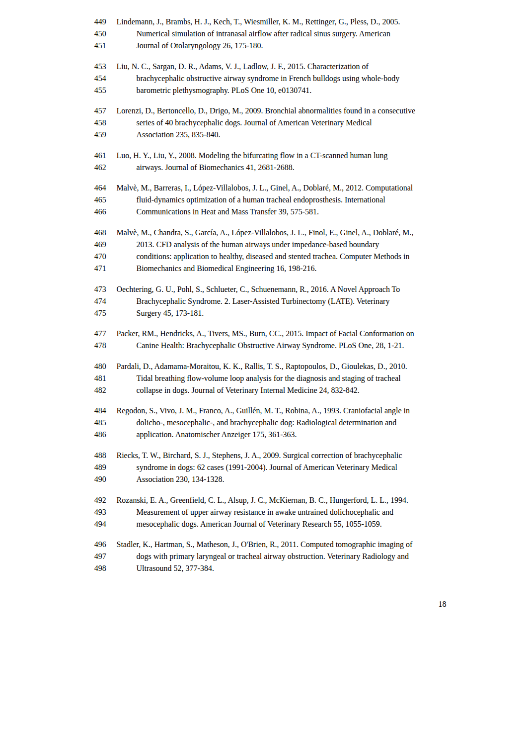449 450 451 Lindemann, J., Brambs, H. J., Kech, T., Wiesmiller, K. M., Rettinger, G., Pless, D., 2005. Numerical simulation of intranasal airflow after radical sinus surgery. American Journal of Otolaryngology 26, 175-180.
453 454 455 Liu, N. C., Sargan, D. R., Adams, V. J., Ladlow, J. F., 2015. Characterization of brachycephalic obstructive airway syndrome in French bulldogs using whole-body barometric plethysmography. PLoS One 10, e0130741.
457 458 459 Lorenzi, D., Bertoncello, D., Drigo, M., 2009. Bronchial abnormalities found in a consecutive series of 40 brachycephalic dogs. Journal of American Veterinary Medical Association 235, 835-840.
461 462 Luo, H. Y., Liu, Y., 2008. Modeling the bifurcating flow in a CT-scanned human lung airways. Journal of Biomechanics 41, 2681-2688.
464 465 466 Malvè, M., Barreras, I., López-Villalobos, J. L., Ginel, A., Doblaré, M., 2012. Computational fluid-dynamics optimization of a human tracheal endoprosthesis. International Communications in Heat and Mass Transfer 39, 575-581.
468 469 470 471 Malvè, M., Chandra, S., García, A., López-Villalobos, J. L., Finol, E., Ginel, A., Doblaré, M., 2013. CFD analysis of the human airways under impedance-based boundary conditions: application to healthy, diseased and stented trachea. Computer Methods in Biomechanics and Biomedical Engineering 16, 198-216.
473 474 475 Oechtering, G. U., Pohl, S., Schlueter, C., Schuenemann, R., 2016. A Novel Approach To Brachycephalic Syndrome. 2. Laser-Assisted Turbinectomy (LATE). Veterinary Surgery 45, 173-181.
477 478 Packer, RM., Hendricks, A., Tivers, MS., Burn, CC., 2015. Impact of Facial Conformation on Canine Health: Brachycephalic Obstructive Airway Syndrome. PLoS One, 28, 1-21.
480 481 482 Pardali, D., Adamama-Moraitou, K. K., Rallis, T. S., Raptopoulos, D., Gioulekas, D., 2010. Tidal breathing flow-volume loop analysis for the diagnosis and staging of tracheal collapse in dogs. Journal of Veterinary Internal Medicine 24, 832-842.
484 485 486 Regodon, S., Vivo, J. M., Franco, A., Guillén, M. T., Robina, A., 1993. Craniofacial angle in dolicho-, mesocephalic-, and brachycephalic dog: Radiological determination and application. Anatomischer Anzeiger 175, 361-363.
488 489 490 Riecks, T. W., Birchard, S. J., Stephens, J. A., 2009. Surgical correction of brachycephalic syndrome in dogs: 62 cases (1991-2004). Journal of American Veterinary Medical Association 230, 134-1328.
492 493 494 Rozanski, E. A., Greenfield, C. L., Alsup, J. C., McKiernan, B. C., Hungerford, L. L., 1994. Measurement of upper airway resistance in awake untrained dolichocephalic and mesocephalic dogs. American Journal of Veterinary Research 55, 1055-1059.
496 497 498 Stadler, K., Hartman, S., Matheson, J., O'Brien, R., 2011. Computed tomographic imaging of dogs with primary laryngeal or tracheal airway obstruction. Veterinary Radiology and Ultrasound 52, 377-384.
18